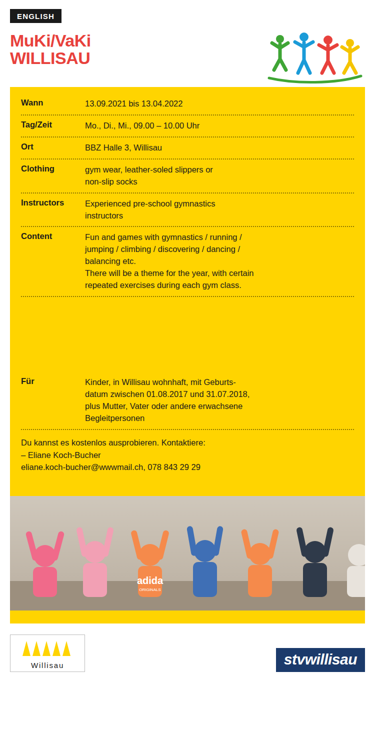ENGLISH
MuKi/VaKi
WILLISAU
MiTu MiTu
| Wann | 13.09.2021 bis 13.04.2022 |
| Tag/Zeit | Mo., Di., Mi., 09.00 – 10.00 Uhr |
| Ort | BBZ Halle 3, Willisau |
| Clothing | gym wear, leather-soled slippers or non-slip socks |
| Instructors | Experienced pre-school gymnastics instructors |
| Content | Fun and games with gymnastics / running / jumping / climbing / discovering / dancing / balancing etc. There will be a theme for the year, with certain repeated exercises during each gym class. |
| Für | Kinder, in Willisau wohnhaft, mit Geburts- datum zwischen 01.08.2017 und 31.07.2018, plus Mutter, Vater oder andere erwachsene Begleitpersonen |
Du kannst es kostenlos ausprobieren. Kontaktiere:
Eliane Koch-Bucher
eliane.koch-bucher@wwwmail.ch, 078 843 29 29
adida ORIGINALS
Willisau Wappen
Willisau
stvwillisau